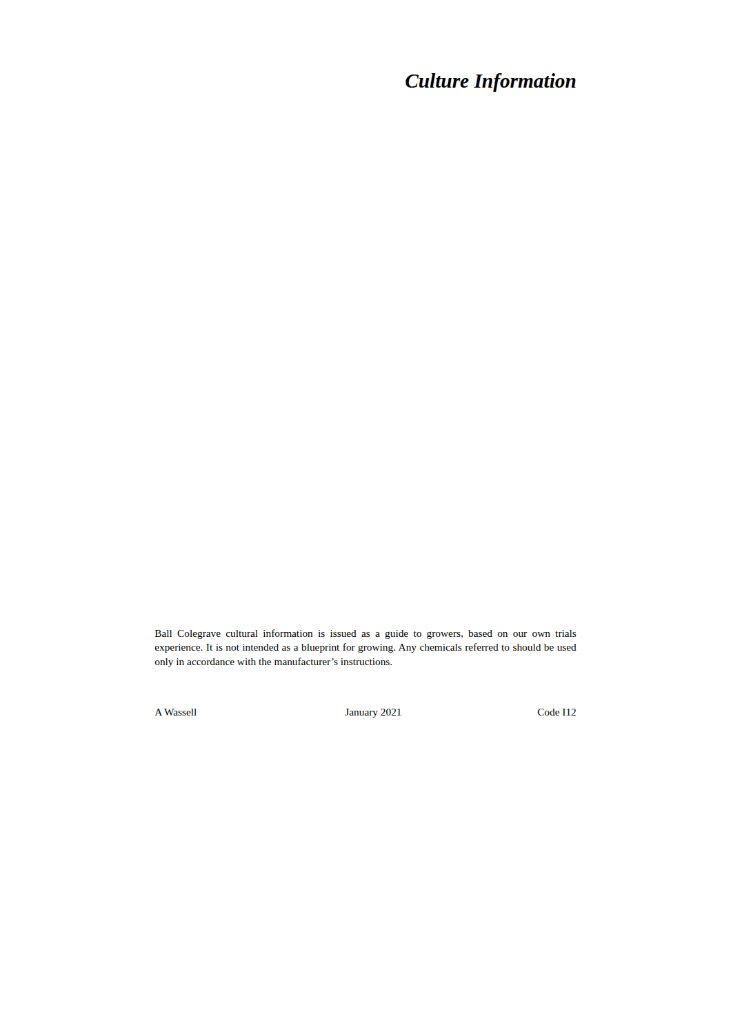Culture Information
Ball Colegrave cultural information is issued as a guide to growers, based on our own trials experience. It is not intended as a blueprint for growing. Any chemicals referred to should be used only in accordance with the manufacturer’s instructions.
A Wassell January 2021 Code I12